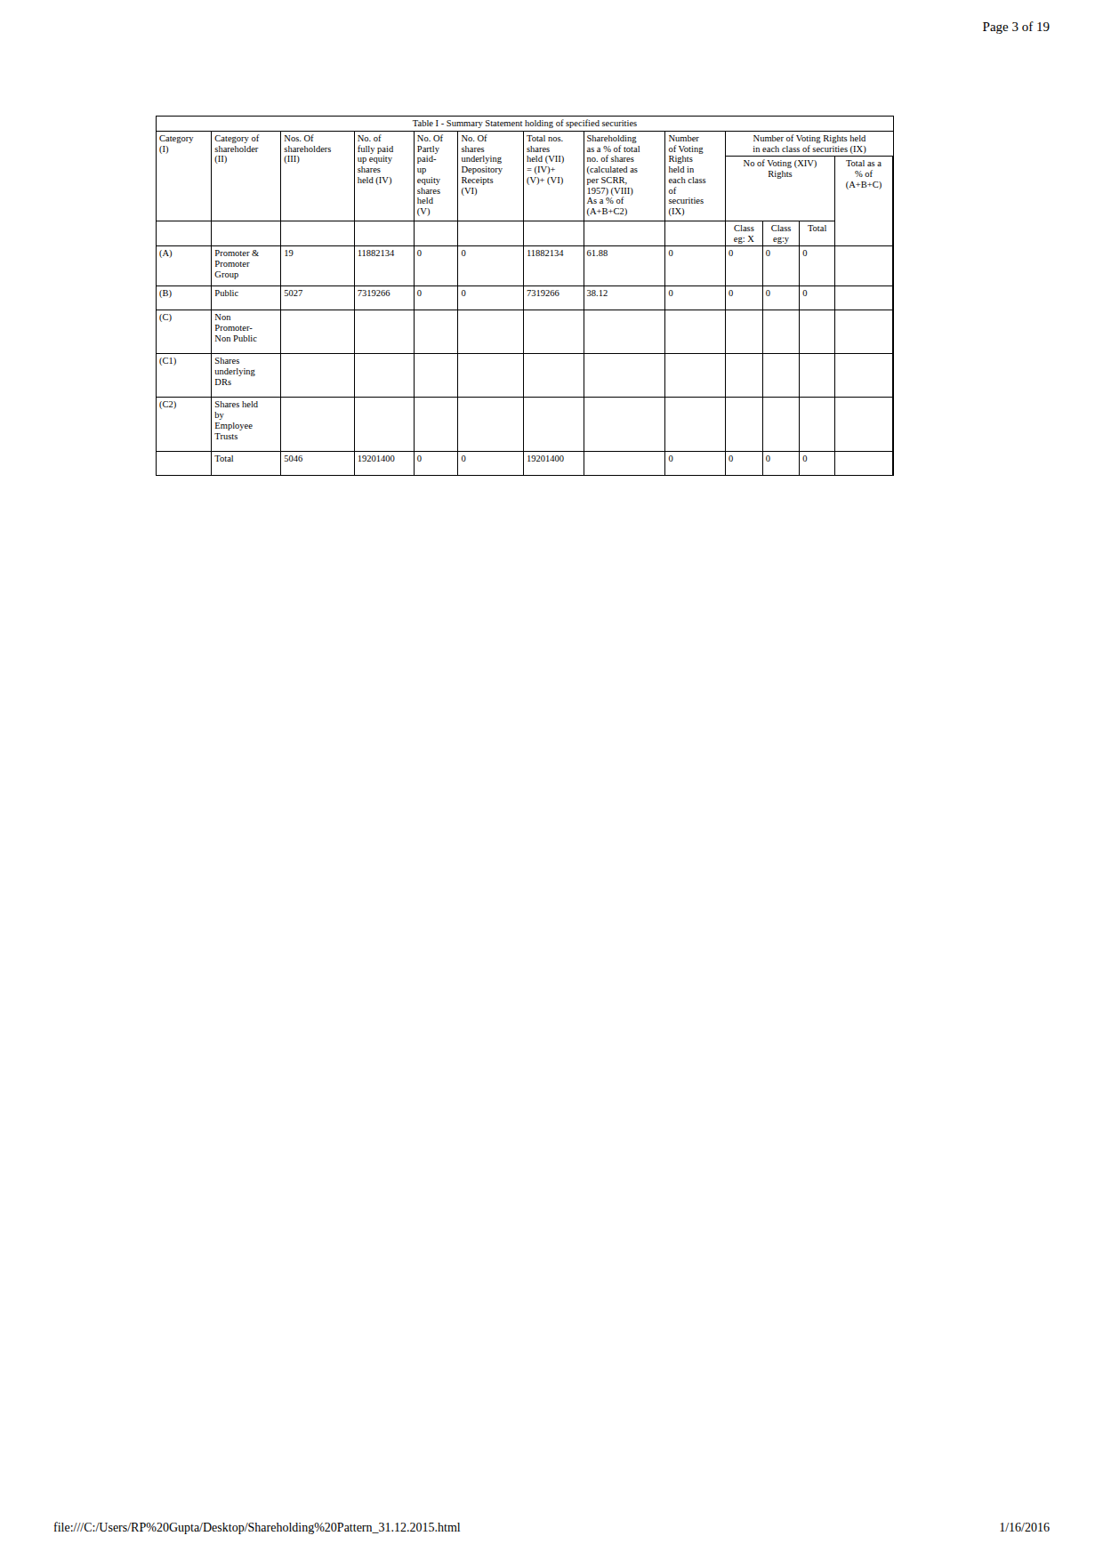Page 3 of 19
| Table I - Summary Statement holding of specified securities |
| Category (I) | Category of shareholder (II) | Nos. Of shareholders (III) | No. of fully paid up equity shares held (IV) | No. Of Partly paid- up equity shares held (V) | No. Of shares underlying Depository Receipts (VI) | Total nos. shares held (VII) = (IV)+ (V)+ (VI) | Shareholding as a % of total no. of shares (calculated as per SCRR, 1957) (VIII) As a % of (A+B+C2) | Number of Voting Rights held in each class of securities (IX) | Number of Voting Rights held in each class of securities (IX) |
| No of Voting (XIV) Rights | Total as a % of (A+B+C) | |
| | | | | | | | | | Class eg: X | Class eg:y | Total |
| (A) | Promoter & Promoter Group | 19 | 11882134 | 0 | 0 | 11882134 | 61.88 | 0 | 0 | 0 | 0 | | |
| (B) | Public | 5027 | 7319266 | 0 | 0 | 7319266 | 38.12 | 0 | 0 | 0 | 0 | | |
| (C) | Non Promoter- Non Public | | | | | | | | | | | | |
| (C1) | Shares underlying DRs | | | | | | | | | | | | |
| (C2) | Shares held by Employee Trusts | | | | | | | | | | | | |
| | Total | 5046 | 19201400 | 0 | 0 | 19201400 | | 0 | 0 | 0 | 0 | | |
file:///C:/Users/RP%20Gupta/Desktop/Shareholding%20Pattern_31.12.2015.html 1/16/2016